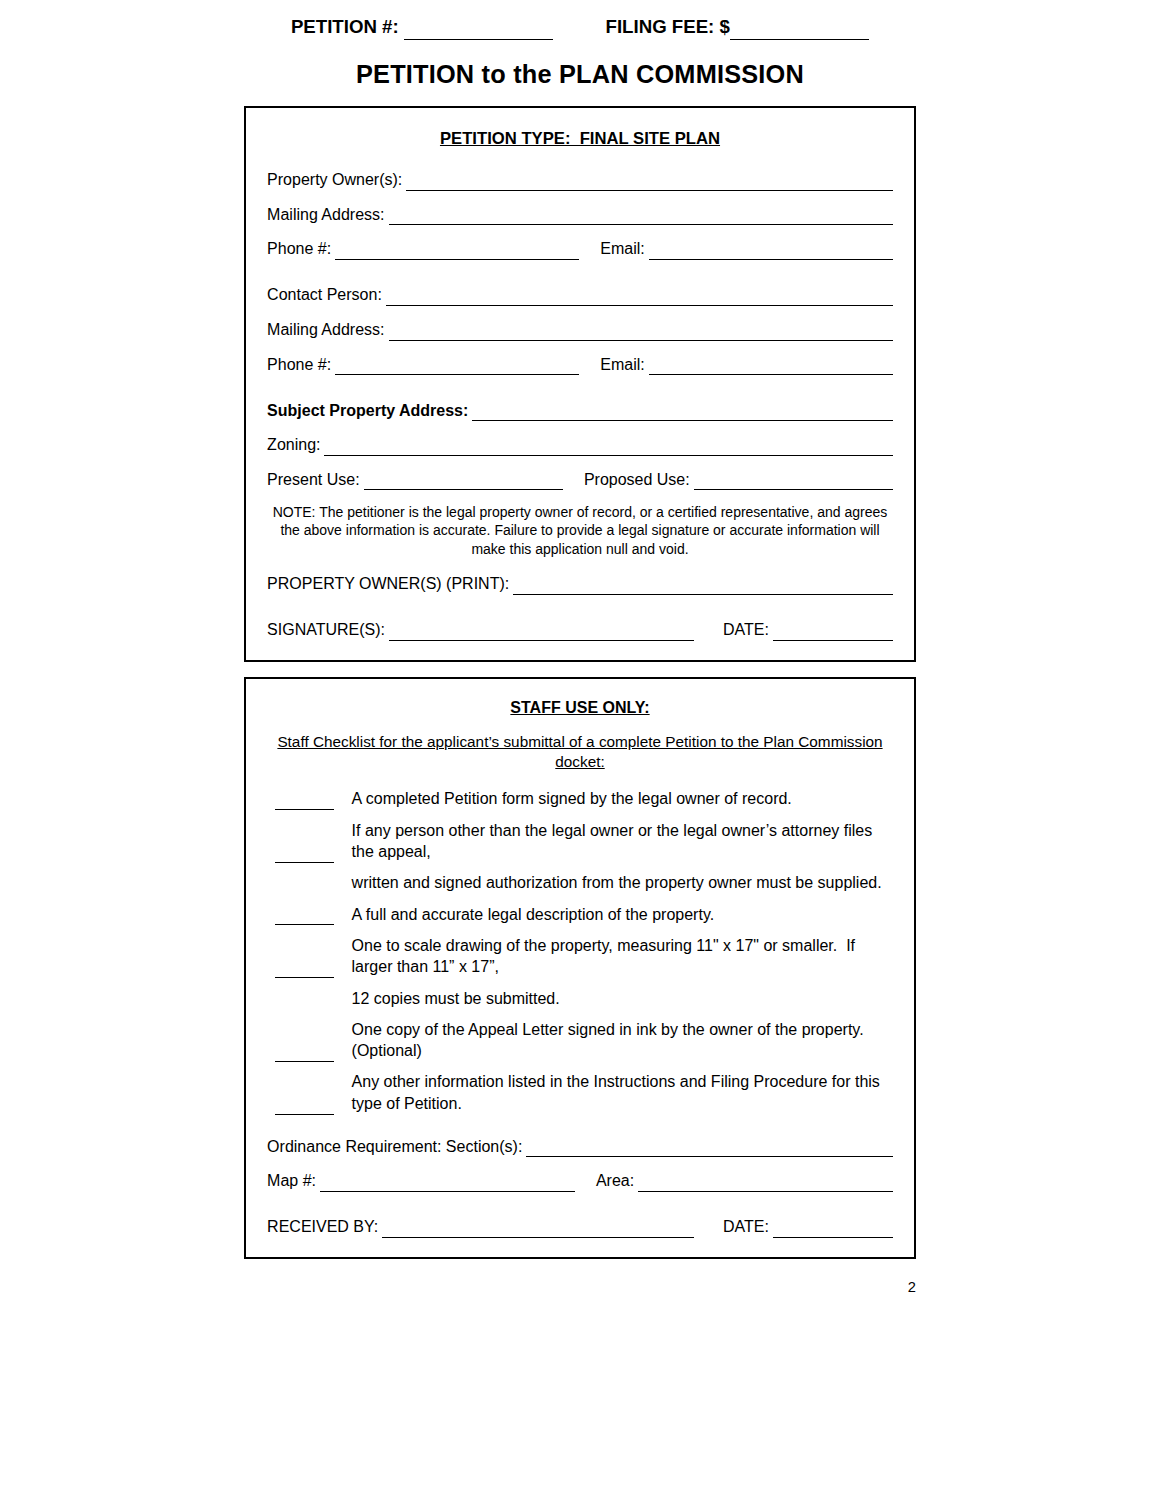PETITION #: FILING FEE: $
PETITION to the PLAN COMMISSION
PETITION TYPE: FINAL SITE PLAN
Property Owner(s):
Mailing Address:
Phone #: Email:
Contact Person:
Mailing Address:
Phone #: Email:
Subject Property Address:
Zoning:
Present Use: Proposed Use:
NOTE: The petitioner is the legal property owner of record, or a certified representative, and agrees the above information is accurate. Failure to provide a legal signature or accurate information will make this application null and void.
PROPERTY OWNER(S) (PRINT):
SIGNATURE(S): DATE:
STAFF USE ONLY:
Staff Checklist for the applicant’s submittal of a complete Petition to the Plan Commission docket:
A completed Petition form signed by the legal owner of record.
If any person other than the legal owner or the legal owner’s attorney files the appeal,
written and signed authorization from the property owner must be supplied.
A full and accurate legal description of the property.
One to scale drawing of the property, measuring 11" x 17" or smaller. If larger than 11” x 17”,
12 copies must be submitted.
One copy of the Appeal Letter signed in ink by the owner of the property. (Optional)
Any other information listed in the Instructions and Filing Procedure for this type of Petition.
Ordinance Requirement: Section(s):
Map #: Area:
RECEIVED BY: DATE:
2